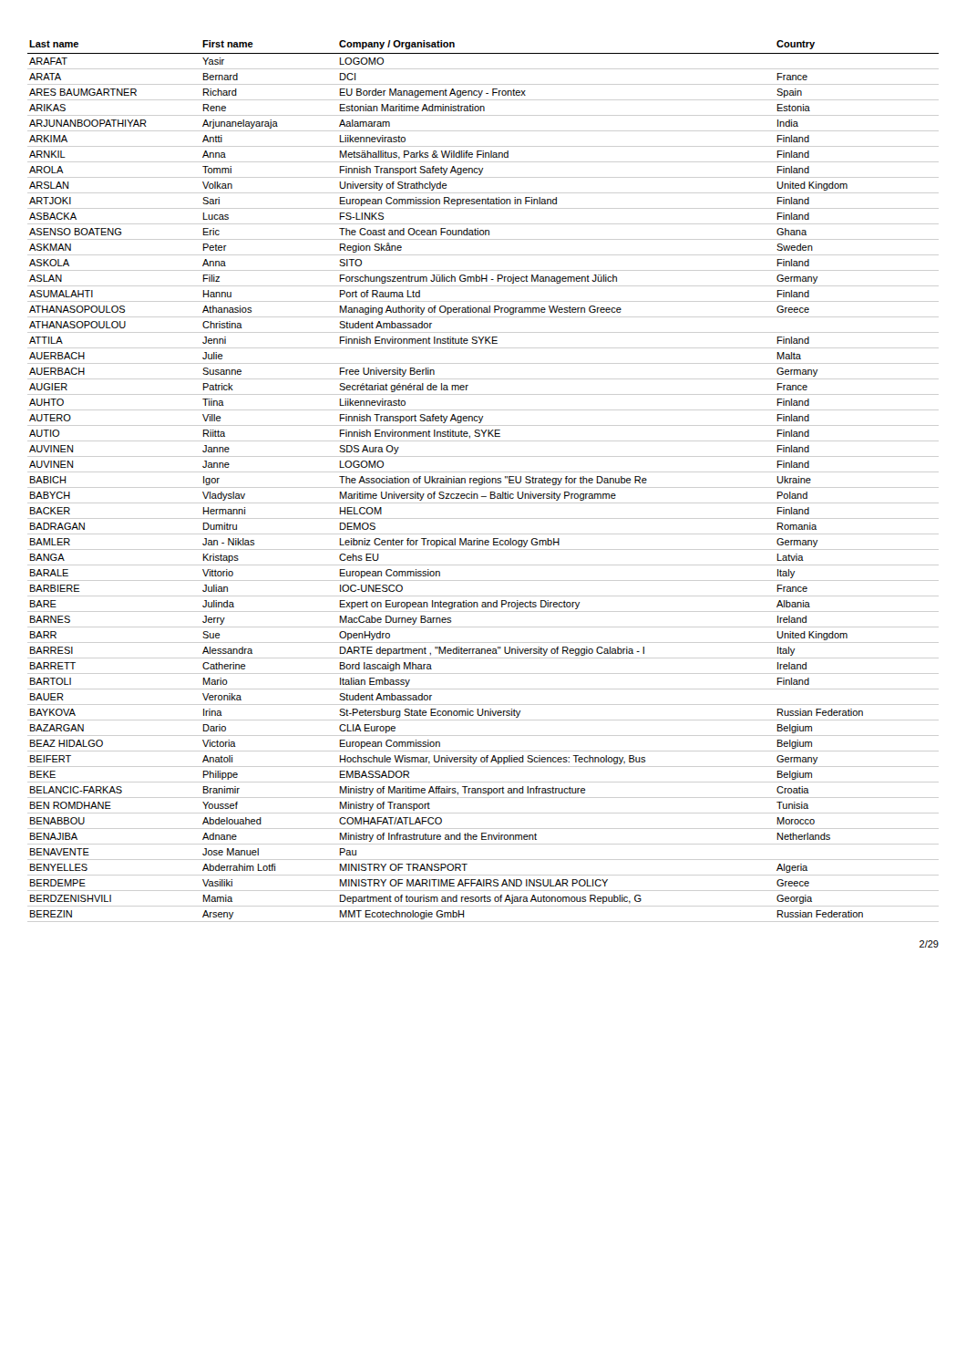| Last name | First name | Company / Organisation | Country |
| --- | --- | --- | --- |
| ARAFAT | Yasir | LOGOMO | |
| ARATA | Bernard | DCI | France |
| ARES BAUMGARTNER | Richard | EU Border Management Agency - Frontex | Spain |
| ARIKAS | Rene | Estonian Maritime Administration | Estonia |
| ARJUNANBOOPATHIYAR | Arjunanelayaraja | Aalamaram | India |
| ARKIMA | Antti | Liikennevirasto | Finland |
| ARNKIL | Anna | Metsähallitus, Parks & Wildlife Finland | Finland |
| AROLA | Tommi | Finnish Transport Safety Agency | Finland |
| ARSLAN | Volkan | University of Strathclyde | United Kingdom |
| ARTJOKI | Sari | European Commission Representation in Finland | Finland |
| ASBACKA | Lucas | FS-LINKS | Finland |
| ASENSO BOATENG | Eric | The Coast and Ocean Foundation | Ghana |
| ASKMAN | Peter | Region Skåne | Sweden |
| ASKOLA | Anna | SITO | Finland |
| ASLAN | Filiz | Forschungszentrum Jülich GmbH - Project Management Jülich | Germany |
| ASUMALAHTI | Hannu | Port of Rauma Ltd | Finland |
| ATHANASOPOULOS | Athanasios | Managing Authority of Operational Programme Western Greece | Greece |
| ATHANASOPOULOU | Christina | Student Ambassador | |
| ATTILA | Jenni | Finnish Environment Institute SYKE | Finland |
| AUERBACH | Julie | | Malta |
| AUERBACH | Susanne | Free University Berlin | Germany |
| AUGIER | Patrick | Secrétariat général de la mer | France |
| AUHTO | Tiina | Liikennevirasto | Finland |
| AUTERO | Ville | Finnish Transport Safety Agency | Finland |
| AUTIO | Riitta | Finnish Environment Institute, SYKE | Finland |
| AUVINEN | Janne | SDS Aura Oy | Finland |
| AUVINEN | Janne | LOGOMO | Finland |
| BABICH | Igor | The Association of Ukrainian regions "EU Strategy for the Danube Re | Ukraine |
| BABYCH | Vladyslav | Maritime University of Szczecin – Baltic University Programme | Poland |
| BACKER | Hermanni | HELCOM | Finland |
| BADRAGAN | Dumitru | DEMOS | Romania |
| BAMLER | Jan - Niklas | Leibniz Center for Tropical Marine Ecology GmbH | Germany |
| BANGA | Kristaps | Cehs EU | Latvia |
| BARALE | Vittorio | European Commission | Italy |
| BARBIERE | Julian | IOC-UNESCO | France |
| BARE | Julinda | Expert on European Integration and Projects Directory | Albania |
| BARNES | Jerry | MacCabe Durney Barnes | Ireland |
| BARR | Sue | OpenHydro | United Kingdom |
| BARRESI | Alessandra | DARTE department , "Mediterranea" University of Reggio Calabria - I | Italy |
| BARRETT | Catherine | Bord Iascaigh Mhara | Ireland |
| BARTOLI | Mario | Italian Embassy | Finland |
| BAUER | Veronika | Student Ambassador | |
| BAYKOVA | Irina | St-Petersburg State Economic University | Russian Federation |
| BAZARGAN | Dario | CLIA Europe | Belgium |
| BEAZ HIDALGO | Victoria | European Commission | Belgium |
| BEIFERT | Anatoli | Hochschule Wismar, University of Applied Sciences: Technology, Bus | Germany |
| BEKE | Philippe | EMBASSADOR | Belgium |
| BELANCIC-FARKAS | Branimir | Ministry of Maritime Affairs, Transport and Infrastructure | Croatia |
| BEN ROMDHANE | Youssef | Ministry of Transport | Tunisia |
| BENABBOU | Abdelouahed | COMHAFAT/ATLAFCO | Morocco |
| BENAJIBA | Adnane | Ministry of Infrastruture and the Environment | Netherlands |
| BENAVENTE | Jose Manuel | Pau | |
| BENYELLES | Abderrahim Lotfi | MINISTRY OF TRANSPORT | Algeria |
| BERDEMPE | Vasiliki | MINISTRY OF MARITIME AFFAIRS AND INSULAR POLICY | Greece |
| BERDZENISHVILI | Mamia | Department of tourism and resorts of Ajara Autonomous Republic, G | Georgia |
| BEREZIN | Arseny | MMT Ecotechnologie GmbH | Russian Federation |
2/29